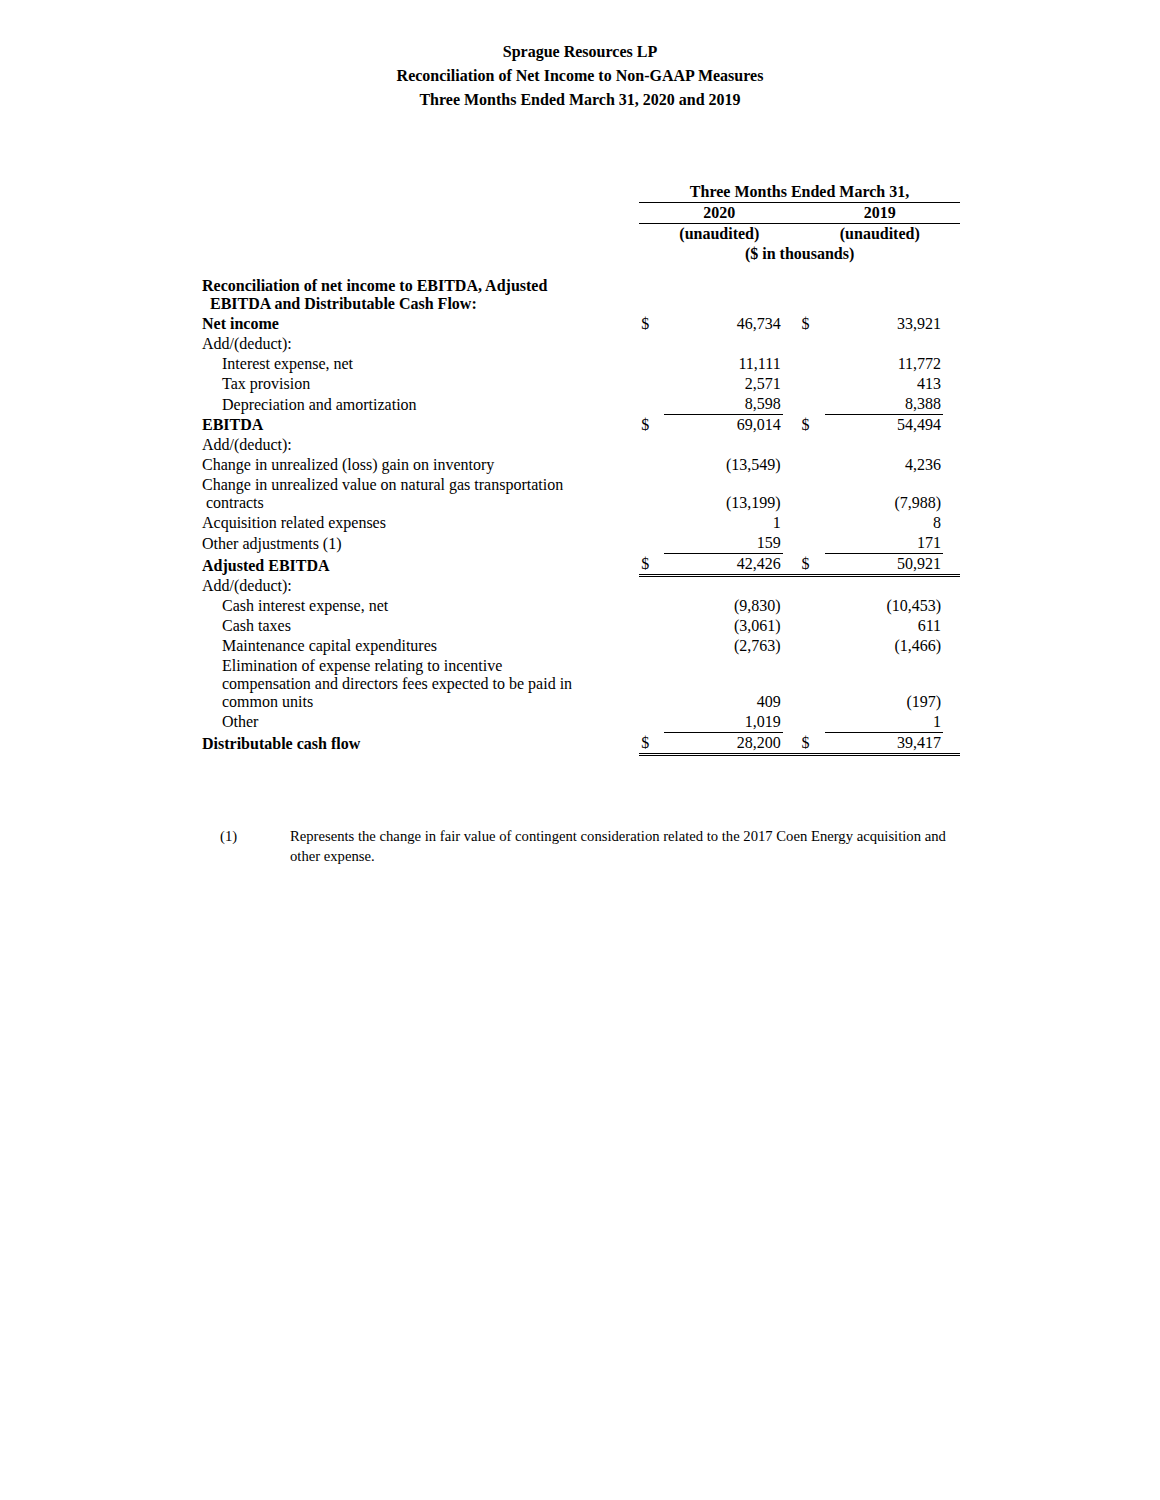Sprague Resources LP
Reconciliation of Net Income to Non-GAAP Measures
Three Months Ended March 31, 2020 and 2019
| | Three Months Ended March 31, |
| | 2020 | 2019 |
| | (unaudited) | (unaudited) |
| | ($ in thousands) |
| Reconciliation of net income to EBITDA, Adjusted EBITDA and Distributable Cash Flow: | |
| Net income | $ | 46,734 | | $ | 33,921 | |
| Add/(deduct): | |
| Interest expense, net | | 11,111 | | | 11,772 | |
| Tax provision | | 2,571 | | | 413 | |
| Depreciation and amortization | | 8,598 | | | 8,388 | |
| EBITDA | $ | 69,014 | | $ | 54,494 | |
| Add/(deduct): | |
| Change in unrealized (loss) gain on inventory | | (13,549) | | | 4,236 | |
| Change in unrealized value on natural gas transportation contracts | | (13,199) | | | (7,988) | |
| Acquisition related expenses | | 1 | | | 8 | |
| Other adjustments (1) | | 159 | | | 171 | |
| Adjusted EBITDA | $ | 42,426 | | $ | 50,921 | |
| Add/(deduct): | |
| Cash interest expense, net | | (9,830) | | | (10,453) | |
| Cash taxes | | (3,061) | | | 611 | |
| Maintenance capital expenditures | | (2,763) | | | (1,466) | |
| Elimination of expense relating to incentive compensation and directors fees expected to be paid in common units | | 409 | | | (197) | |
| Other | | 1,019 | | | 1 | |
| Distributable cash flow | $ | 28,200 | | $ | 39,417 | |
| (1) | Represents the change in fair value of contingent consideration related to the 2017 Coen Energy acquisition and other expense. |